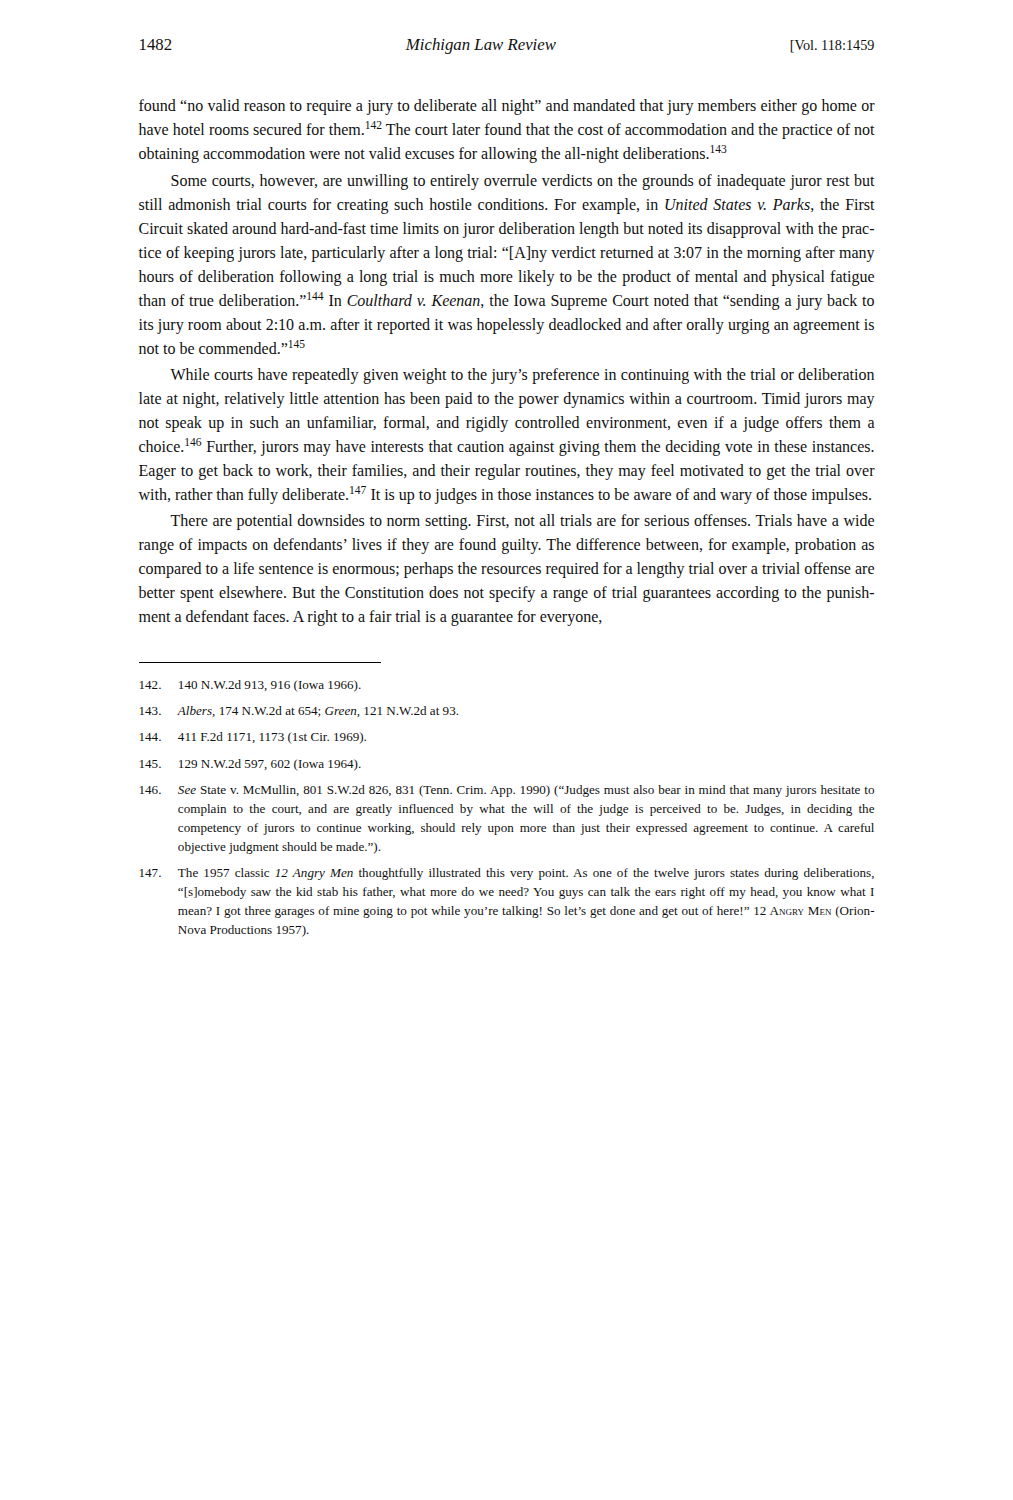1482 Michigan Law Review [Vol. 118:1459
found “no valid reason to require a jury to deliberate all night” and mandated that jury members either go home or have hotel rooms secured for them.142 The court later found that the cost of accommodation and the practice of not obtaining accommodation were not valid excuses for allowing the all-night deliberations.143
Some courts, however, are unwilling to entirely overrule verdicts on the grounds of inadequate juror rest but still admonish trial courts for creating such hostile conditions. For example, in United States v. Parks, the First Circuit skated around hard-and-fast time limits on juror deliberation length but noted its disapproval with the practice of keeping jurors late, particularly after a long trial: “[A]ny verdict returned at 3:07 in the morning after many hours of deliberation following a long trial is much more likely to be the product of mental and physical fatigue than of true deliberation.”144 In Coulthard v. Keenan, the Iowa Supreme Court noted that “sending a jury back to its jury room about 2:10 a.m. after it reported it was hopelessly deadlocked and after orally urging an agreement is not to be commended.”145
While courts have repeatedly given weight to the jury’s preference in continuing with the trial or deliberation late at night, relatively little attention has been paid to the power dynamics within a courtroom. Timid jurors may not speak up in such an unfamiliar, formal, and rigidly controlled environment, even if a judge offers them a choice.146 Further, jurors may have interests that caution against giving them the deciding vote in these instances. Eager to get back to work, their families, and their regular routines, they may feel motivated to get the trial over with, rather than fully deliberate.147 It is up to judges in those instances to be aware of and wary of those impulses.
There are potential downsides to norm setting. First, not all trials are for serious offenses. Trials have a wide range of impacts on defendants’ lives if they are found guilty. The difference between, for example, probation as compared to a life sentence is enormous; perhaps the resources required for a lengthy trial over a trivial offense are better spent elsewhere. But the Constitution does not specify a range of trial guarantees according to the punishment a defendant faces. A right to a fair trial is a guarantee for everyone,
140 N.W.2d 913, 916 (Iowa 1966).
Albers, 174 N.W.2d at 654; Green, 121 N.W.2d at 93.
411 F.2d 1171, 1173 (1st Cir. 1969).
129 N.W.2d 597, 602 (Iowa 1964).
See State v. McMullin, 801 S.W.2d 826, 831 (Tenn. Crim. App. 1990) (“Judges must also bear in mind that many jurors hesitate to complain to the court, and are greatly influenced by what the will of the judge is perceived to be. Judges, in deciding the competency of jurors to continue working, should rely upon more than just their expressed agreement to continue. A careful objective judgment should be made.”).
The 1957 classic 12 Angry Men thoughtfully illustrated this very point. As one of the twelve jurors states during deliberations, “[s]omebody saw the kid stab his father, what more do we need? You guys can talk the ears right off my head, you know what I mean? I got three garages of mine going to pot while you’re talking! So let’s get done and get out of here!” 12 Angry Men (Orion-Nova Productions 1957).